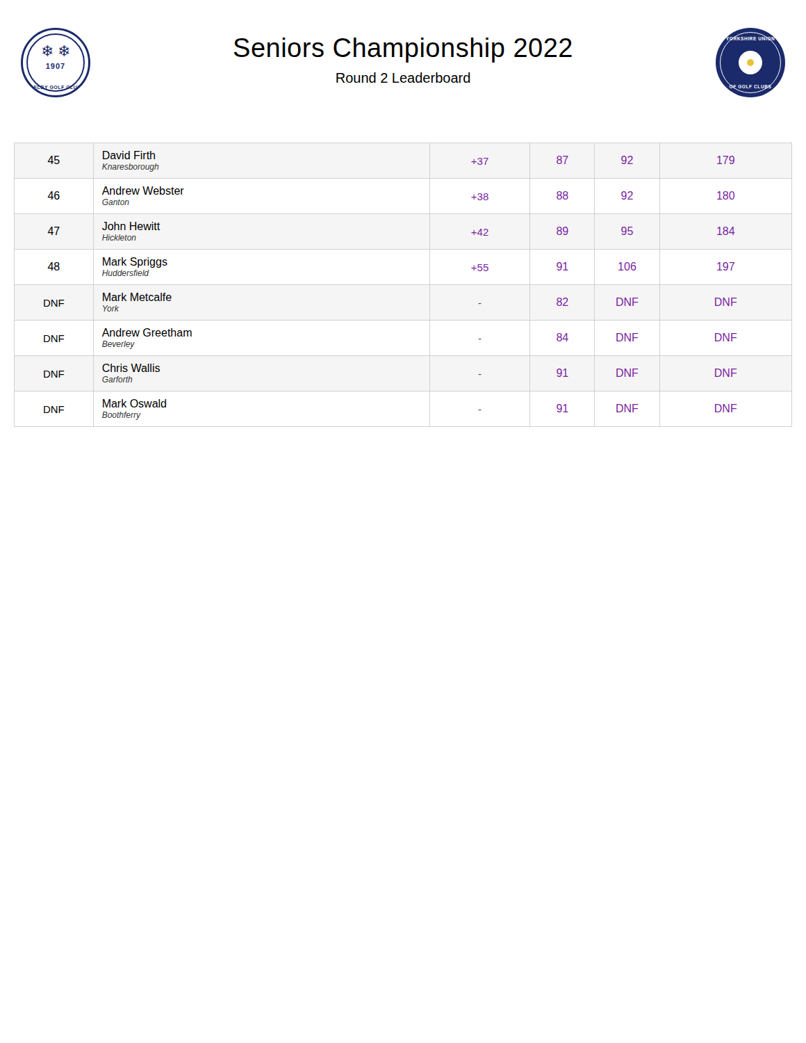❄ ❄
1907
SELBY GOLF CLUB
Seniors Championship 2022
Round 2 Leaderboard
YORKSHIRE UNION
OF GOLF CLUBS
| 45 | David Firth Knaresborough | +37 | 87 | 92 | 179 |
| 46 | Andrew Webster Ganton | +38 | 88 | 92 | 180 |
| 47 | John Hewitt Hickleton | +42 | 89 | 95 | 184 |
| 48 | Mark Spriggs Huddersfield | +55 | 91 | 106 | 197 |
| DNF | Mark Metcalfe York | - | 82 | DNF | DNF |
| DNF | Andrew Greetham Beverley | - | 84 | DNF | DNF |
| DNF | Chris Wallis Garforth | - | 91 | DNF | DNF |
| DNF | Mark Oswald Boothferry | - | 91 | DNF | DNF |